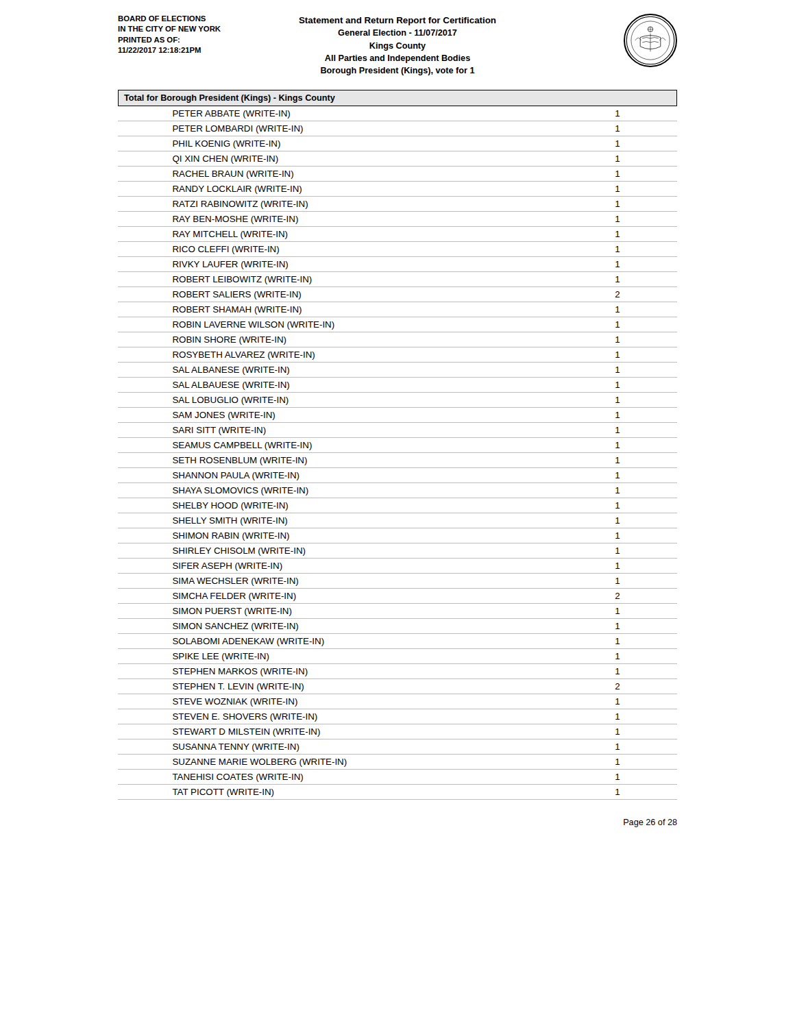BOARD OF ELECTIONS
IN THE CITY OF NEW YORK
PRINTED AS OF:
11/22/2017 12:18:21PM
Statement and Return Report for Certification
General Election - 11/07/2017
Kings County
All Parties and Independent Bodies
Borough President (Kings), vote for 1
Total for Borough President (Kings) - Kings County
| | PETER ABBATE (WRITE-IN) | 1 | |
| | PETER LOMBARDI (WRITE-IN) | 1 | |
| | PHIL KOENIG (WRITE-IN) | 1 | |
| | QI XIN CHEN (WRITE-IN) | 1 | |
| | RACHEL BRAUN (WRITE-IN) | 1 | |
| | RANDY LOCKLAIR (WRITE-IN) | 1 | |
| | RATZI RABINOWITZ (WRITE-IN) | 1 | |
| | RAY BEN-MOSHE (WRITE-IN) | 1 | |
| | RAY MITCHELL (WRITE-IN) | 1 | |
| | RICO CLEFFI (WRITE-IN) | 1 | |
| | RIVKY LAUFER (WRITE-IN) | 1 | |
| | ROBERT LEIBOWITZ (WRITE-IN) | 1 | |
| | ROBERT SALIERS (WRITE-IN) | 2 | |
| | ROBERT SHAMAH (WRITE-IN) | 1 | |
| | ROBIN LAVERNE WILSON (WRITE-IN) | 1 | |
| | ROBIN SHORE (WRITE-IN) | 1 | |
| | ROSYBETH ALVAREZ (WRITE-IN) | 1 | |
| | SAL ALBANESE (WRITE-IN) | 1 | |
| | SAL ALBAUESE (WRITE-IN) | 1 | |
| | SAL LOBUGLIO (WRITE-IN) | 1 | |
| | SAM JONES (WRITE-IN) | 1 | |
| | SARI SITT (WRITE-IN) | 1 | |
| | SEAMUS CAMPBELL (WRITE-IN) | 1 | |
| | SETH ROSENBLUM (WRITE-IN) | 1 | |
| | SHANNON PAULA (WRITE-IN) | 1 | |
| | SHAYA SLOMOVICS (WRITE-IN) | 1 | |
| | SHELBY HOOD (WRITE-IN) | 1 | |
| | SHELLY SMITH (WRITE-IN) | 1 | |
| | SHIMON RABIN (WRITE-IN) | 1 | |
| | SHIRLEY CHISOLM (WRITE-IN) | 1 | |
| | SIFER ASEPH (WRITE-IN) | 1 | |
| | SIMA WECHSLER (WRITE-IN) | 1 | |
| | SIMCHA FELDER (WRITE-IN) | 2 | |
| | SIMON PUERST (WRITE-IN) | 1 | |
| | SIMON SANCHEZ (WRITE-IN) | 1 | |
| | SOLABOMI ADENEKAW (WRITE-IN) | 1 | |
| | SPIKE LEE (WRITE-IN) | 1 | |
| | STEPHEN MARKOS (WRITE-IN) | 1 | |
| | STEPHEN T. LEVIN (WRITE-IN) | 2 | |
| | STEVE WOZNIAK (WRITE-IN) | 1 | |
| | STEVEN E. SHOVERS (WRITE-IN) | 1 | |
| | STEWART D MILSTEIN (WRITE-IN) | 1 | |
| | SUSANNA TENNY (WRITE-IN) | 1 | |
| | SUZANNE MARIE WOLBERG (WRITE-IN) | 1 | |
| | TANEHISI COATES (WRITE-IN) | 1 | |
| | TAT PICOTT (WRITE-IN) | 1 | |
Page 26 of 28